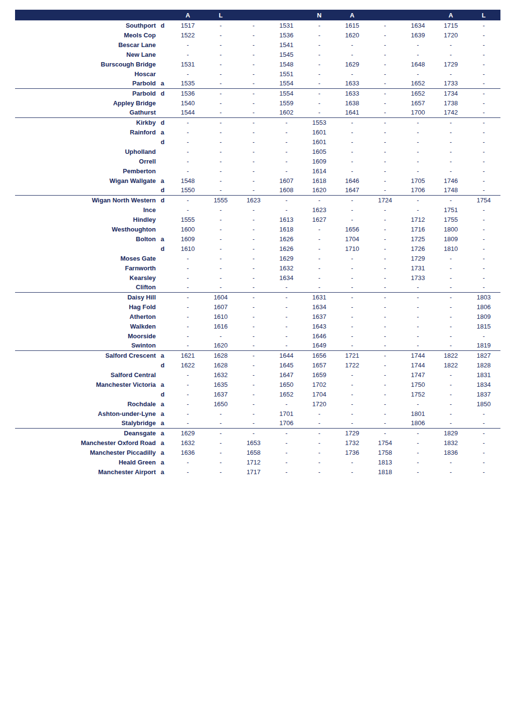| | | A | L | | | N | A | | | A | L |
| --- | --- | --- | --- | --- | --- | --- | --- | --- | --- | --- | --- |
| Southport | d | 1517 | - | - | 1531 | - | 1615 | - | 1634 | 1715 | - |
| Meols Cop | | 1522 | - | - | 1536 | - | 1620 | - | 1639 | 1720 | - |
| Bescar Lane | | - | - | - | 1541 | - | - | - | - | - | - |
| New Lane | | - | - | - | 1545 | - | - | - | - | - | - |
| Burscough Bridge | | 1531 | - | - | 1548 | - | 1629 | - | 1648 | 1729 | - |
| Hoscar | | - | - | - | 1551 | - | - | - | - | - | - |
| Parbold | a | 1535 | - | - | 1554 | - | 1633 | - | 1652 | 1733 | - |
| Parbold | d | 1536 | - | - | 1554 | - | 1633 | - | 1652 | 1734 | - |
| Appley Bridge | | 1540 | - | - | 1559 | - | 1638 | - | 1657 | 1738 | - |
| Gathurst | | 1544 | - | - | 1602 | - | 1641 | - | 1700 | 1742 | - |
| Kirkby | d | - | - | - | - | 1553 | - | - | - | - | - |
| Rainford | a | - | - | - | - | 1601 | - | - | - | - | - |
| | d | - | - | - | - | 1601 | - | - | - | - | - |
| Upholland | | - | - | - | - | 1605 | - | - | - | - | - |
| Orrell | | - | - | - | - | 1609 | - | - | - | - | - |
| Pemberton | | - | - | - | - | 1614 | - | - | - | - | - |
| Wigan Wallgate | a | 1548 | - | - | 1607 | 1618 | 1646 | - | 1705 | 1746 | - |
| | d | 1550 | - | - | 1608 | 1620 | 1647 | - | 1706 | 1748 | - |
| Wigan North Western | d | - | 1555 | 1623 | - | - | - | 1724 | - | - | 1754 |
| Ince | | - | - | - | - | 1623 | - | - | - | 1751 | - |
| Hindley | | 1555 | - | - | 1613 | 1627 | - | - | 1712 | 1755 | - |
| Westhoughton | | 1600 | - | - | 1618 | - | 1656 | - | 1716 | 1800 | - |
| Bolton | a | 1609 | - | - | 1626 | - | 1704 | - | 1725 | 1809 | - |
| | d | 1610 | - | - | 1626 | - | 1710 | - | 1726 | 1810 | - |
| Moses Gate | | - | - | - | 1629 | - | - | - | 1729 | - | - |
| Farnworth | | - | - | - | 1632 | - | - | - | 1731 | - | - |
| Kearsley | | - | - | - | 1634 | - | - | - | 1733 | - | - |
| Clifton | | - | - | - | - | - | - | - | - | - | - |
| Daisy Hill | | - | 1604 | - | - | 1631 | - | - | - | - | 1803 |
| Hag Fold | | - | 1607 | - | - | 1634 | - | - | - | - | 1806 |
| Atherton | | - | 1610 | - | - | 1637 | - | - | - | - | 1809 |
| Walkden | | - | 1616 | - | - | 1643 | - | - | - | - | 1815 |
| Moorside | | - | - | - | - | 1646 | - | - | - | - | - |
| Swinton | | - | 1620 | - | - | 1649 | - | - | - | - | 1819 |
| Salford Crescent | a | 1621 | 1628 | - | 1644 | 1656 | 1721 | - | 1744 | 1822 | 1827 |
| | d | 1622 | 1628 | - | 1645 | 1657 | 1722 | - | 1744 | 1822 | 1828 |
| Salford Central | | - | 1632 | - | 1647 | 1659 | - | - | 1747 | - | 1831 |
| Manchester Victoria | a | - | 1635 | - | 1650 | 1702 | - | - | 1750 | - | 1834 |
| | d | - | 1637 | - | 1652 | 1704 | - | - | 1752 | - | 1837 |
| Rochdale | a | - | 1650 | - | - | 1720 | - | - | - | - | 1850 |
| Ashton-under-Lyne | a | - | - | - | 1701 | - | - | - | 1801 | - | - |
| Stalybridge | a | - | - | - | 1706 | - | - | - | 1806 | - | - |
| Deansgate | a | 1629 | - | - | - | - | 1729 | - | - | 1829 | - |
| Manchester Oxford Road | a | 1632 | - | 1653 | - | - | 1732 | 1754 | - | 1832 | - |
| Manchester Piccadilly | a | 1636 | - | 1658 | - | - | 1736 | 1758 | - | 1836 | - |
| Heald Green | a | - | - | 1712 | - | - | - | 1813 | - | - | - |
| Manchester Airport | a | - | - | 1717 | - | - | - | 1818 | - | - | - |